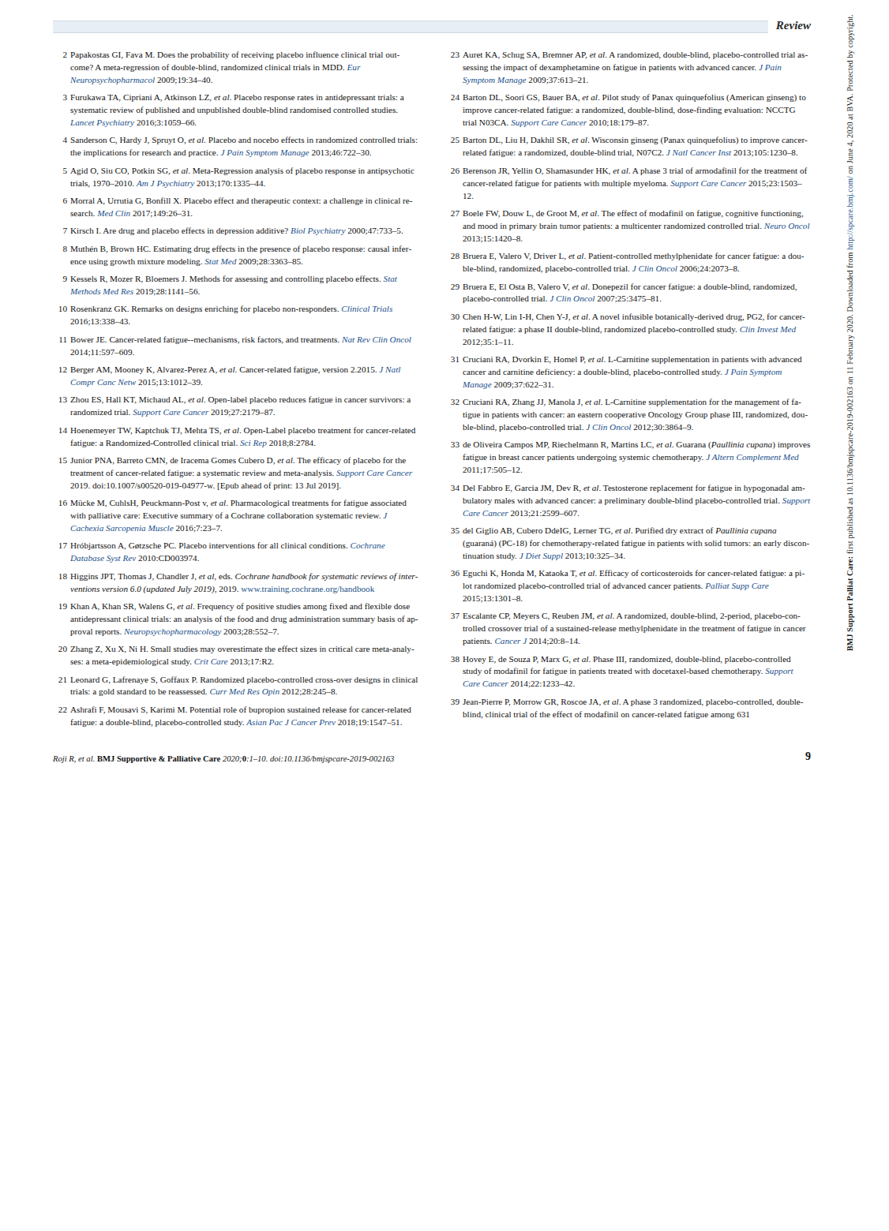BMJ Support Palliat Care: first published as 10.1136/bmjspcare-2019-002163 on 11 February 2020. Downloaded from http://spcare.bmj.com/ on June 4, 2020 at BVA. Protected by copyright.
Review
Papakostas GI, Fava M. Does the probability of receiving placebo influence clinical trial outcome? A meta-regression of double-blind, randomized clinical trials in MDD. Eur Neuropsychopharmacol 2009;19:34–40.
Furukawa TA, Cipriani A, Atkinson LZ, et al. Placebo response rates in antidepressant trials: a systematic review of published and unpublished double-blind randomised controlled studies. Lancet Psychiatry 2016;3:1059–66.
Sanderson C, Hardy J, Spruyt O, et al. Placebo and nocebo effects in randomized controlled trials: the implications for research and practice. J Pain Symptom Manage 2013;46:722–30.
Agid O, Siu CO, Potkin SG, et al. Meta-Regression analysis of placebo response in antipsychotic trials, 1970–2010. Am J Psychiatry 2013;170:1335–44.
Morral A, Urrutia G, Bonfill X. Placebo effect and therapeutic context: a challenge in clinical research. Med Clin 2017;149:26–31.
Kirsch I. Are drug and placebo effects in depression additive? Biol Psychiatry 2000;47:733–5.
Muthén B, Brown HC. Estimating drug effects in the presence of placebo response: causal inference using growth mixture modeling. Stat Med 2009;28:3363–85.
Kessels R, Mozer R, Bloemers J. Methods for assessing and controlling placebo effects. Stat Methods Med Res 2019;28:1141–56.
Rosenkranz GK. Remarks on designs enriching for placebo non-responders. Clinical Trials 2016;13:338–43.
Bower JE. Cancer-related fatigue--mechanisms, risk factors, and treatments. Nat Rev Clin Oncol 2014;11:597–609.
Berger AM, Mooney K, Alvarez-Perez A, et al. Cancer-related fatigue, version 2.2015. J Natl Compr Canc Netw 2015;13:1012–39.
Zhou ES, Hall KT, Michaud AL, et al. Open-label placebo reduces fatigue in cancer survivors: a randomized trial. Support Care Cancer 2019;27:2179–87.
Hoenemeyer TW, Kaptchuk TJ, Mehta TS, et al. Open-Label placebo treatment for cancer-related fatigue: a Randomized-Controlled clinical trial. Sci Rep 2018;8:2784.
Junior PNA, Barreto CMN, de Iracema Gomes Cubero D, et al. The efficacy of placebo for the treatment of cancer-related fatigue: a systematic review and meta-analysis. Support Care Cancer 2019. doi:10.1007/s00520-019-04977-w. [Epub ahead of print: 13 Jul 2019].
Mücke M, CuhlsH, Peuckmann-Post v, et al. Pharmacological treatments for fatigue associated with palliative care: Executive summary of a Cochrane collaboration systematic review. J Cachexia Sarcopenia Muscle 2016;7:23–7.
Hróbjartsson A, Gøtzsche PC. Placebo interventions for all clinical conditions. Cochrane Database Syst Rev 2010:CD003974.
Higgins JPT, Thomas J, Chandler J, et al, eds. Cochrane handbook for systematic reviews of interventions version 6.0 (updated July 2019), 2019. www.training.cochrane.org/handbook
Khan A, Khan SR, Walens G, et al. Frequency of positive studies among fixed and flexible dose antidepressant clinical trials: an analysis of the food and drug administration summary basis of approval reports. Neuropsychopharmacology 2003;28:552–7.
Zhang Z, Xu X, Ni H. Small studies may overestimate the effect sizes in critical care meta-analyses: a meta-epidemiological study. Crit Care 2013;17:R2.
Leonard G, Lafrenaye S, Goffaux P. Randomized placebo-controlled cross-over designs in clinical trials: a gold standard to be reassessed. Curr Med Res Opin 2012;28:245–8.
Ashrafi F, Mousavi S, Karimi M. Potential role of bupropion sustained release for cancer-related fatigue: a double-blind, placebo-controlled study. Asian Pac J Cancer Prev 2018;19:1547–51.
Auret KA, Schug SA, Bremner AP, et al. A randomized, double-blind, placebo-controlled trial assessing the impact of dexamphetamine on fatigue in patients with advanced cancer. J Pain Symptom Manage 2009;37:613–21.
Barton DL, Soori GS, Bauer BA, et al. Pilot study of Panax quinquefolius (American ginseng) to improve cancer-related fatigue: a randomized, double-blind, dose-finding evaluation: NCCTG trial N03CA. Support Care Cancer 2010;18:179–87.
Barton DL, Liu H, Dakhil SR, et al. Wisconsin ginseng (Panax quinquefolius) to improve cancer-related fatigue: a randomized, double-blind trial, N07C2. J Natl Cancer Inst 2013;105:1230–8.
Berenson JR, Yellin O, Shamasunder HK, et al. A phase 3 trial of armodafinil for the treatment of cancer-related fatigue for patients with multiple myeloma. Support Care Cancer 2015;23:1503–12.
Boele FW, Douw L, de Groot M, et al. The effect of modafinil on fatigue, cognitive functioning, and mood in primary brain tumor patients: a multicenter randomized controlled trial. Neuro Oncol 2013;15:1420–8.
Bruera E, Valero V, Driver L, et al. Patient-controlled methylphenidate for cancer fatigue: a double-blind, randomized, placebo-controlled trial. J Clin Oncol 2006;24:2073–8.
Bruera E, El Osta B, Valero V, et al. Donepezil for cancer fatigue: a double-blind, randomized, placebo-controlled trial. J Clin Oncol 2007;25:3475–81.
Chen H-W, Lin I-H, Chen Y-J, et al. A novel infusible botanically-derived drug, PG2, for cancer-related fatigue: a phase II double-blind, randomized placebo-controlled study. Clin Invest Med 2012;35:1–11.
Cruciani RA, Dvorkin E, Homel P, et al. L-Carnitine supplementation in patients with advanced cancer and carnitine deficiency: a double-blind, placebo-controlled study. J Pain Symptom Manage 2009;37:622–31.
Cruciani RA, Zhang JJ, Manola J, et al. L-Carnitine supplementation for the management of fatigue in patients with cancer: an eastern cooperative Oncology Group phase III, randomized, double-blind, placebo-controlled trial. J Clin Oncol 2012;30:3864–9.
de Oliveira Campos MP, Riechelmann R, Martins LC, et al. Guarana (Paullinia cupana) improves fatigue in breast cancer patients undergoing systemic chemotherapy. J Altern Complement Med 2011;17:505–12.
Del Fabbro E, Garcia JM, Dev R, et al. Testosterone replacement for fatigue in hypogonadal ambulatory males with advanced cancer: a preliminary double-blind placebo-controlled trial. Support Care Cancer 2013;21:2599–607.
del Giglio AB, Cubero DdeIG, Lerner TG, et al. Purified dry extract of Paullinia cupana (guaraná) (PC-18) for chemotherapy-related fatigue in patients with solid tumors: an early discontinuation study. J Diet Suppl 2013;10:325–34.
Eguchi K, Honda M, Kataoka T, et al. Efficacy of corticosteroids for cancer-related fatigue: a pilot randomized placebo-controlled trial of advanced cancer patients. Palliat Supp Care 2015;13:1301–8.
Escalante CP, Meyers C, Reuben JM, et al. A randomized, double-blind, 2-period, placebo-controlled crossover trial of a sustained-release methylphenidate in the treatment of fatigue in cancer patients. Cancer J 2014;20:8–14.
Hovey E, de Souza P, Marx G, et al. Phase III, randomized, double-blind, placebo-controlled study of modafinil for fatigue in patients treated with docetaxel-based chemotherapy. Support Care Cancer 2014;22:1233–42.
Jean-Pierre P, Morrow GR, Roscoe JA, et al. A phase 3 randomized, placebo-controlled, double-blind, clinical trial of the effect of modafinil on cancer-related fatigue among 631
Roji R, et al. BMJ Supportive & Palliative Care 2020;0:1–10. doi:10.1136/bmjspcare-2019-002163
9